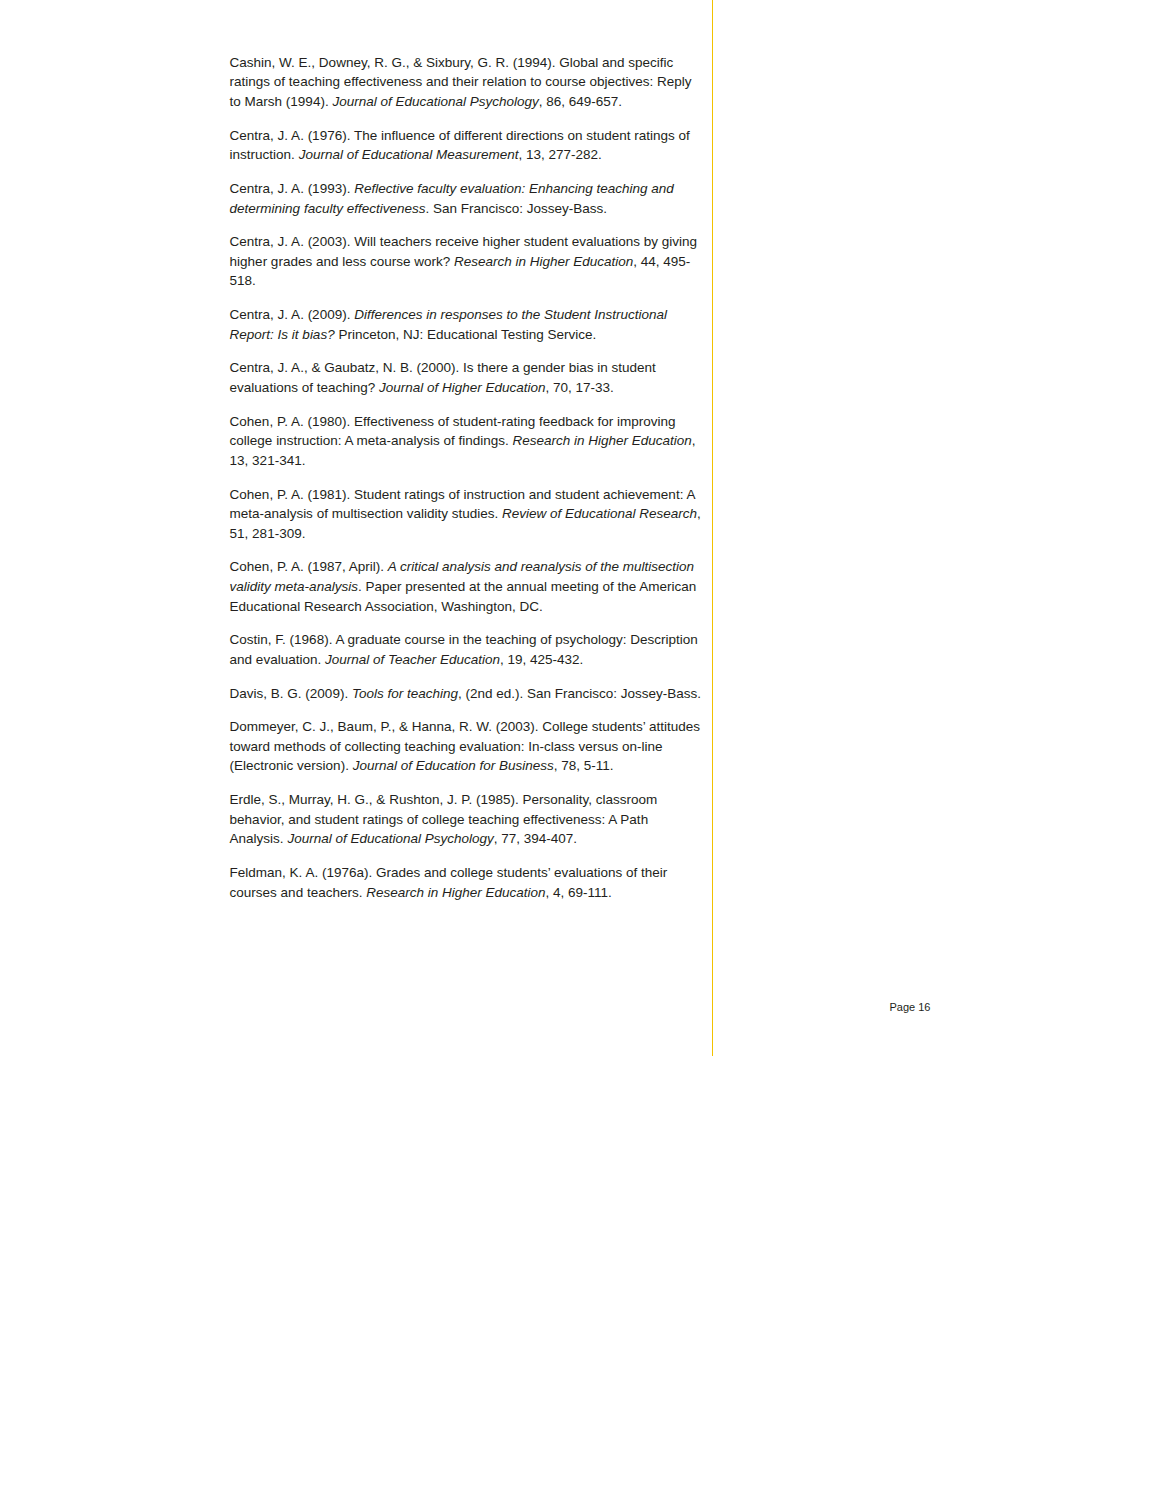Cashin, W. E., Downey, R. G., & Sixbury, G. R. (1994). Global and specific ratings of teaching effectiveness and their relation to course objectives: Reply to Marsh (1994). Journal of Educational Psychology, 86, 649-657.
Centra, J. A. (1976). The influence of different directions on student ratings of instruction. Journal of Educational Measurement, 13, 277-282.
Centra, J. A. (1993). Reflective faculty evaluation: Enhancing teaching and determining faculty effectiveness. San Francisco: Jossey-Bass.
Centra, J. A. (2003). Will teachers receive higher student evaluations by giving higher grades and less course work? Research in Higher Education, 44, 495-518.
Centra, J. A. (2009). Differences in responses to the Student Instructional Report: Is it bias? Princeton, NJ: Educational Testing Service.
Centra, J. A., & Gaubatz, N. B. (2000). Is there a gender bias in student evaluations of teaching? Journal of Higher Education, 70, 17-33.
Cohen, P. A. (1980). Effectiveness of student-rating feedback for improving college instruction: A meta-analysis of findings. Research in Higher Education, 13, 321-341.
Cohen, P. A. (1981). Student ratings of instruction and student achievement: A meta-analysis of multisection validity studies. Review of Educational Research, 51, 281-309.
Cohen, P. A. (1987, April). A critical analysis and reanalysis of the multisection validity meta-analysis. Paper presented at the annual meeting of the American Educational Research Association, Washington, DC.
Costin, F. (1968). A graduate course in the teaching of psychology: Description and evaluation. Journal of Teacher Education, 19, 425-432.
Davis, B. G. (2009). Tools for teaching, (2nd ed.). San Francisco: Jossey-Bass.
Dommeyer, C. J., Baum, P., & Hanna, R. W. (2003). College students’ attitudes toward methods of collecting teaching evaluation: In-class versus on-line (Electronic version). Journal of Education for Business, 78, 5-11.
Erdle, S., Murray, H. G., & Rushton, J. P. (1985). Personality, classroom behavior, and student ratings of college teaching effectiveness: A Path Analysis. Journal of Educational Psychology, 77, 394-407.
Feldman, K. A. (1976a). Grades and college students’ evaluations of their courses and teachers. Research in Higher Education, 4, 69-111.
Page 16